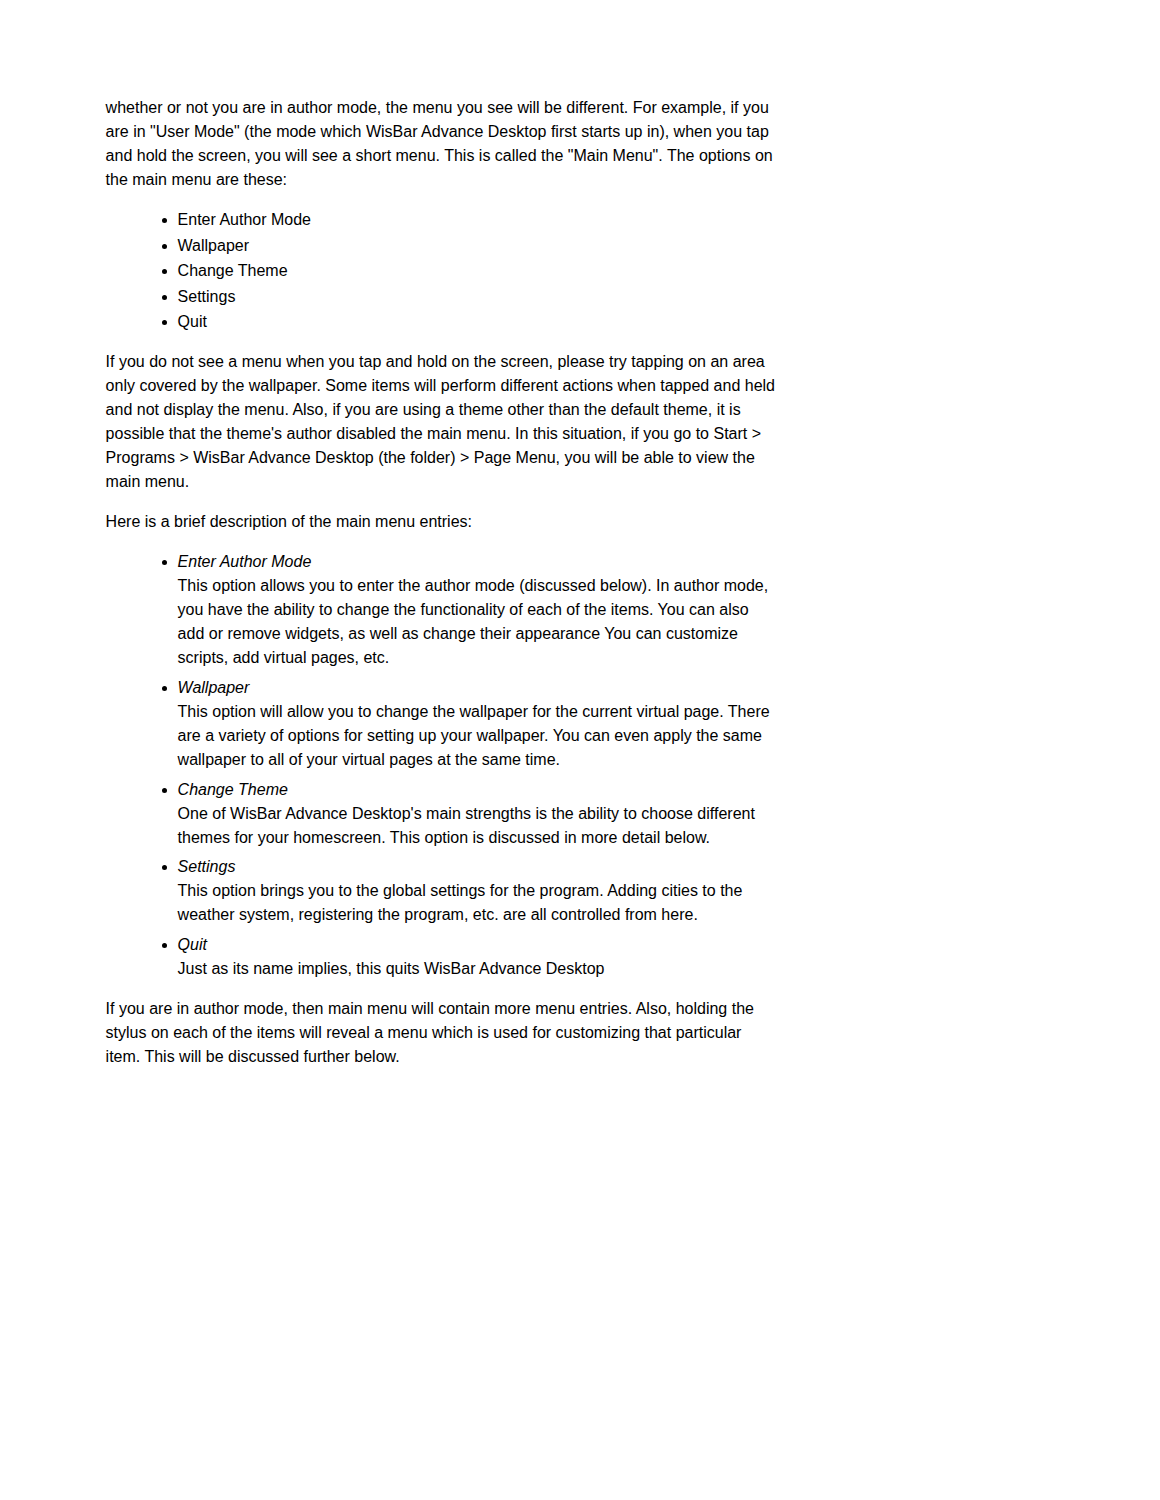whether or not you are in author mode, the menu you see will be different. For example, if you are in "User Mode" (the mode which WisBar Advance Desktop first starts up in), when you tap and hold the screen, you will see a short menu. This is called the "Main Menu". The options on the main menu are these:
Enter Author Mode
Wallpaper
Change Theme
Settings
Quit
If you do not see a menu when you tap and hold on the screen, please try tapping on an area only covered by the wallpaper. Some items will perform different actions when tapped and held and not display the menu. Also, if you are using a theme other than the default theme, it is possible that the theme's author disabled the main menu. In this situation, if you go to Start > Programs > WisBar Advance Desktop (the folder) > Page Menu, you will be able to view the main menu.
Here is a brief description of the main menu entries:
Enter Author Mode
This option allows you to enter the author mode (discussed below). In author mode, you have the ability to change the functionality of each of the items. You can also add or remove widgets, as well as change their appearance You can customize scripts, add virtual pages, etc.
Wallpaper
This option will allow you to change the wallpaper for the current virtual page. There are a variety of options for setting up your wallpaper. You can even apply the same wallpaper to all of your virtual pages at the same time.
Change Theme
One of WisBar Advance Desktop's main strengths is the ability to choose different themes for your homescreen. This option is discussed in more detail below.
Settings
This option brings you to the global settings for the program. Adding cities to the weather system, registering the program, etc. are all controlled from here.
Quit
Just as its name implies, this quits WisBar Advance Desktop
If you are in author mode, then main menu will contain more menu entries. Also, holding the stylus on each of the items will reveal a menu which is used for customizing that particular item. This will be discussed further below.